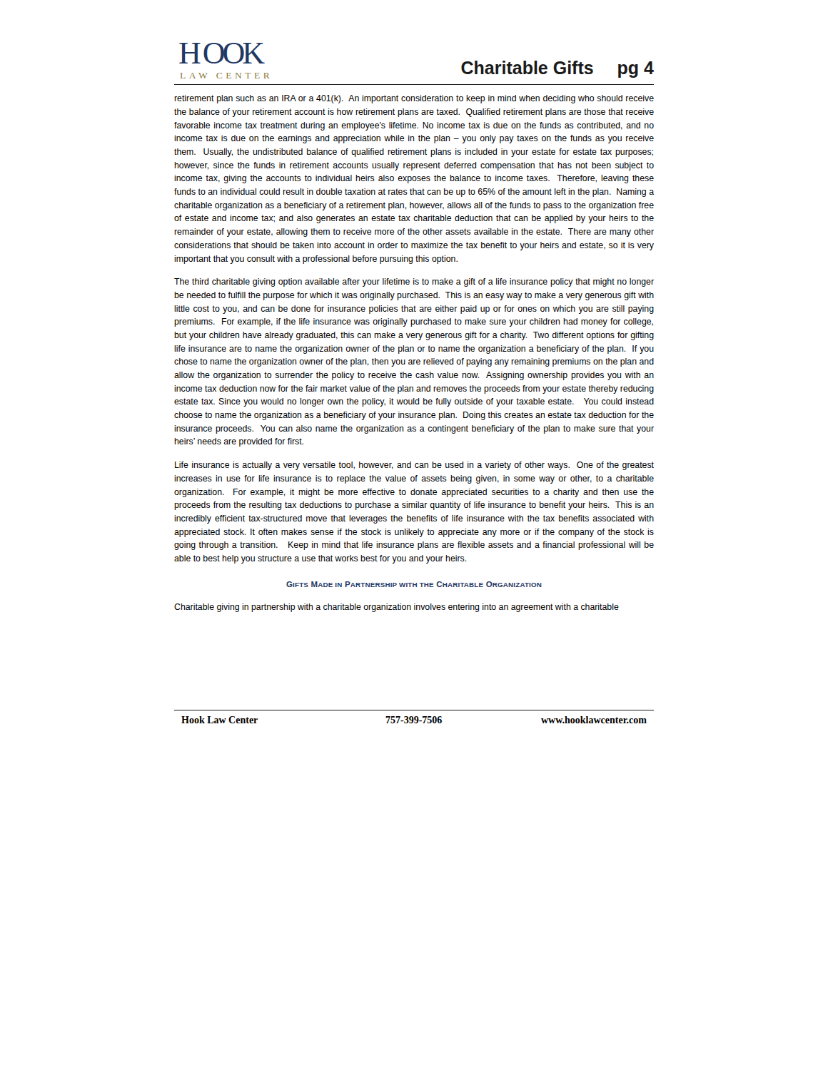HOOK LAW CENTER
Charitable Gifts pg 4
retirement plan such as an IRA or a 401(k). An important consideration to keep in mind when deciding who should receive the balance of your retirement account is how retirement plans are taxed. Qualified retirement plans are those that receive favorable income tax treatment during an employee's lifetime. No income tax is due on the funds as contributed, and no income tax is due on the earnings and appreciation while in the plan – you only pay taxes on the funds as you receive them. Usually, the undistributed balance of qualified retirement plans is included in your estate for estate tax purposes; however, since the funds in retirement accounts usually represent deferred compensation that has not been subject to income tax, giving the accounts to individual heirs also exposes the balance to income taxes. Therefore, leaving these funds to an individual could result in double taxation at rates that can be up to 65% of the amount left in the plan. Naming a charitable organization as a beneficiary of a retirement plan, however, allows all of the funds to pass to the organization free of estate and income tax; and also generates an estate tax charitable deduction that can be applied by your heirs to the remainder of your estate, allowing them to receive more of the other assets available in the estate. There are many other considerations that should be taken into account in order to maximize the tax benefit to your heirs and estate, so it is very important that you consult with a professional before pursuing this option.
The third charitable giving option available after your lifetime is to make a gift of a life insurance policy that might no longer be needed to fulfill the purpose for which it was originally purchased. This is an easy way to make a very generous gift with little cost to you, and can be done for insurance policies that are either paid up or for ones on which you are still paying premiums. For example, if the life insurance was originally purchased to make sure your children had money for college, but your children have already graduated, this can make a very generous gift for a charity. Two different options for gifting life insurance are to name the organization owner of the plan or to name the organization a beneficiary of the plan. If you chose to name the organization owner of the plan, then you are relieved of paying any remaining premiums on the plan and allow the organization to surrender the policy to receive the cash value now. Assigning ownership provides you with an income tax deduction now for the fair market value of the plan and removes the proceeds from your estate thereby reducing estate tax. Since you would no longer own the policy, it would be fully outside of your taxable estate. You could instead choose to name the organization as a beneficiary of your insurance plan. Doing this creates an estate tax deduction for the insurance proceeds. You can also name the organization as a contingent beneficiary of the plan to make sure that your heirs’ needs are provided for first.
Life insurance is actually a very versatile tool, however, and can be used in a variety of other ways. One of the greatest increases in use for life insurance is to replace the value of assets being given, in some way or other, to a charitable organization. For example, it might be more effective to donate appreciated securities to a charity and then use the proceeds from the resulting tax deductions to purchase a similar quantity of life insurance to benefit your heirs. This is an incredibly efficient tax-structured move that leverages the benefits of life insurance with the tax benefits associated with appreciated stock. It often makes sense if the stock is unlikely to appreciate any more or if the company of the stock is going through a transition. Keep in mind that life insurance plans are flexible assets and a financial professional will be able to best help you structure a use that works best for you and your heirs.
GIFTS MADE IN PARTNERSHIP WITH THE CHARITABLE ORGANIZATION
Charitable giving in partnership with a charitable organization involves entering into an agreement with a charitable
Hook Law Center 757-399-7506 www.hooklawcenter.com